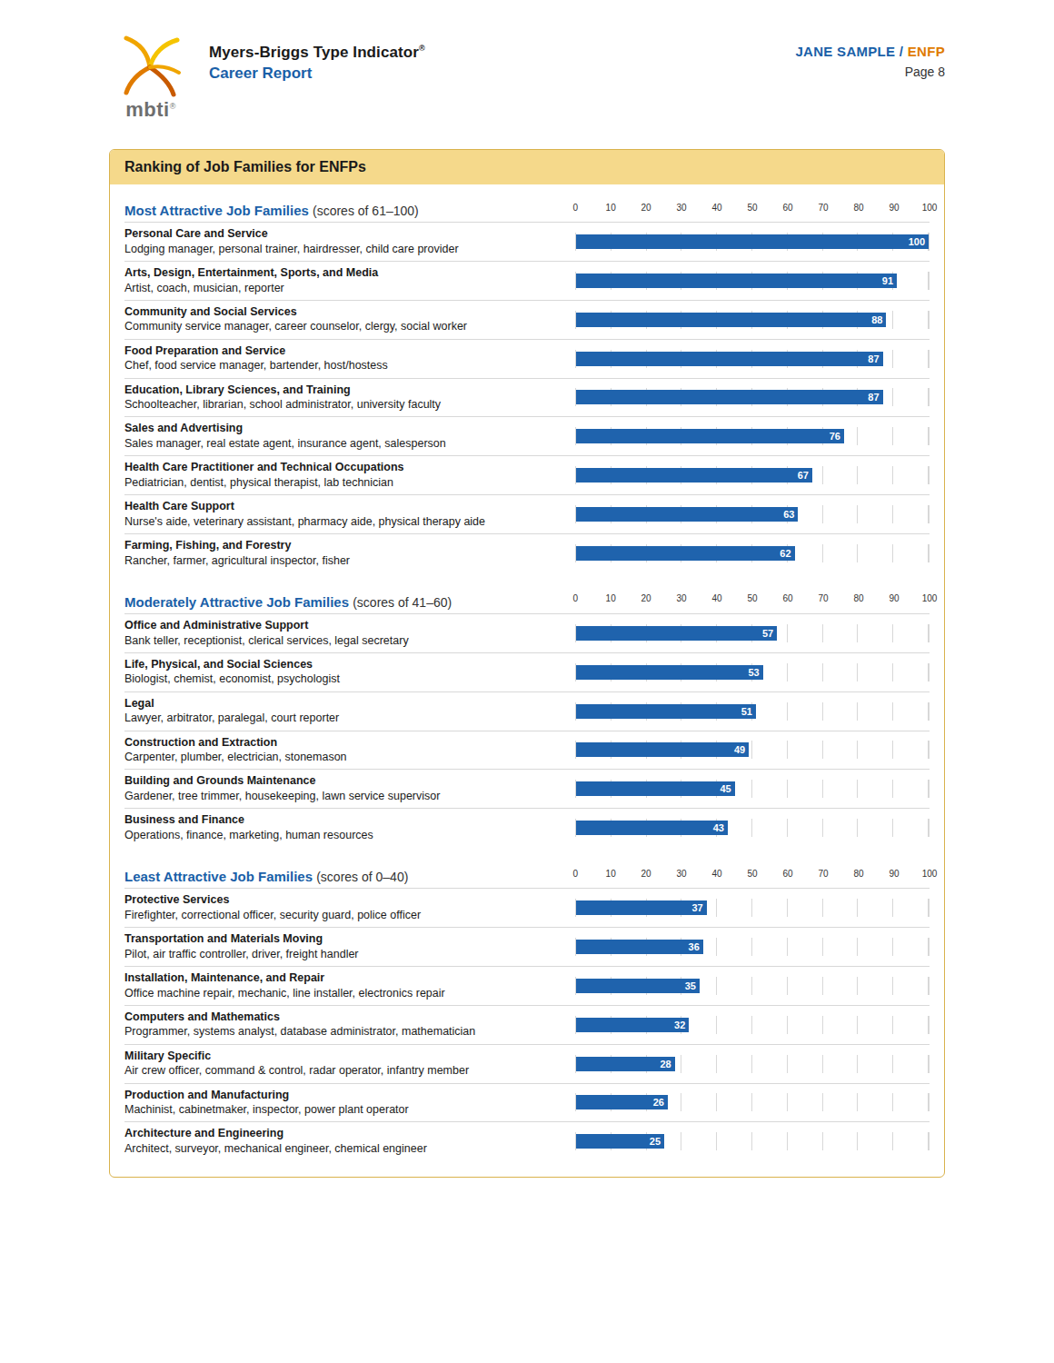mbti®
Myers-Briggs Type Indicator®
Career Report
JANE SAMPLE / ENFP
Page 8
Ranking of Job Families for ENFPs
| Most Attractive Job Families (scores of 61–100) | 0 10 20 30 40 50 60 70 80 90 100 |
| Personal Care and Service Lodging manager, personal trainer, hairdresser, child care provider | 100 |
| Arts, Design, Entertainment, Sports, and Media Artist, coach, musician, reporter | 91 |
| Community and Social Services Community service manager, career counselor, clergy, social worker | 88 |
| Food Preparation and Service Chef, food service manager, bartender, host/hostess | 87 |
| Education, Library Sciences, and Training Schoolteacher, librarian, school administrator, university faculty | 87 |
| Sales and Advertising Sales manager, real estate agent, insurance agent, salesperson | 76 |
| Health Care Practitioner and Technical Occupations Pediatrician, dentist, physical therapist, lab technician | 67 |
| Health Care Support Nurse's aide, veterinary assistant, pharmacy aide, physical therapy aide | 63 |
| Farming, Fishing, and Forestry Rancher, farmer, agricultural inspector, fisher | 62 |
| Moderately Attractive Job Families (scores of 41–60) | 0 10 20 30 40 50 60 70 80 90 100 |
| Office and Administrative Support Bank teller, receptionist, clerical services, legal secretary | 57 |
| Life, Physical, and Social Sciences Biologist, chemist, economist, psychologist | 53 |
| Legal Lawyer, arbitrator, paralegal, court reporter | 51 |
| Construction and Extraction Carpenter, plumber, electrician, stonemason | 49 |
| Building and Grounds Maintenance Gardener, tree trimmer, housekeeping, lawn service supervisor | 45 |
| Business and Finance Operations, finance, marketing, human resources | 43 |
| Least Attractive Job Families (scores of 0–40) | 0 10 20 30 40 50 60 70 80 90 100 |
| Protective Services Firefighter, correctional officer, security guard, police officer | 37 |
| Transportation and Materials Moving Pilot, air traffic controller, driver, freight handler | 36 |
| Installation, Maintenance, and Repair Office machine repair, mechanic, line installer, electronics repair | 35 |
| Computers and Mathematics Programmer, systems analyst, database administrator, mathematician | 32 |
| Military Specific Air crew officer, command & control, radar operator, infantry member | 28 |
| Production and Manufacturing Machinist, cabinetmaker, inspector, power plant operator | 26 |
| Architecture and Engineering Architect, surveyor, mechanical engineer, chemical engineer | 25 |